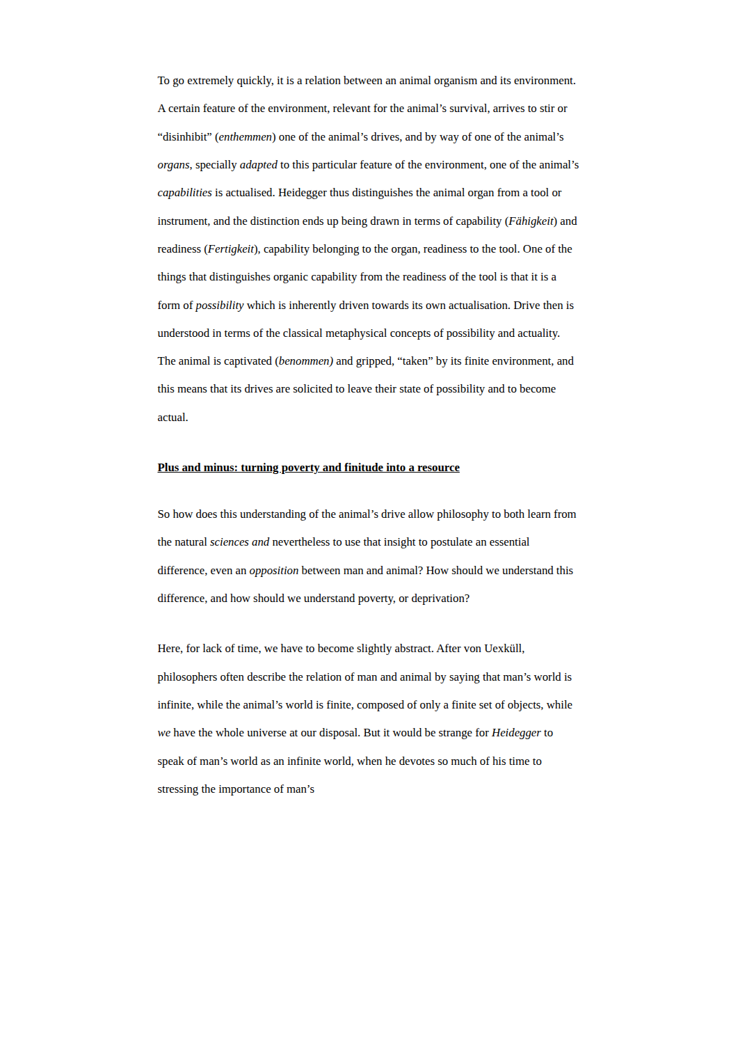To go extremely quickly, it is a relation between an animal organism and its environment. A certain feature of the environment, relevant for the animal’s survival, arrives to stir or “disinhibit” (enthemmen) one of the animal’s drives, and by way of one of the animal’s organs, specially adapted to this particular feature of the environment, one of the animal’s capabilities is actualised. Heidegger thus distinguishes the animal organ from a tool or instrument, and the distinction ends up being drawn in terms of capability (Fähigkeit) and readiness (Fertigkeit), capability belonging to the organ, readiness to the tool. One of the things that distinguishes organic capability from the readiness of the tool is that it is a form of possibility which is inherently driven towards its own actualisation. Drive then is understood in terms of the classical metaphysical concepts of possibility and actuality. The animal is captivated (benommen) and gripped, “taken” by its finite environment, and this means that its drives are solicited to leave their state of possibility and to become actual.
Plus and minus: turning poverty and finitude into a resource
So how does this understanding of the animal’s drive allow philosophy to both learn from the natural sciences and nevertheless to use that insight to postulate an essential difference, even an opposition between man and animal? How should we understand this difference, and how should we understand poverty, or deprivation?
Here, for lack of time, we have to become slightly abstract. After von Uexküll, philosophers often describe the relation of man and animal by saying that man’s world is infinite, while the animal’s world is finite, composed of only a finite set of objects, while we have the whole universe at our disposal. But it would be strange for Heidegger to speak of man’s world as an infinite world, when he devotes so much of his time to stressing the importance of man’s